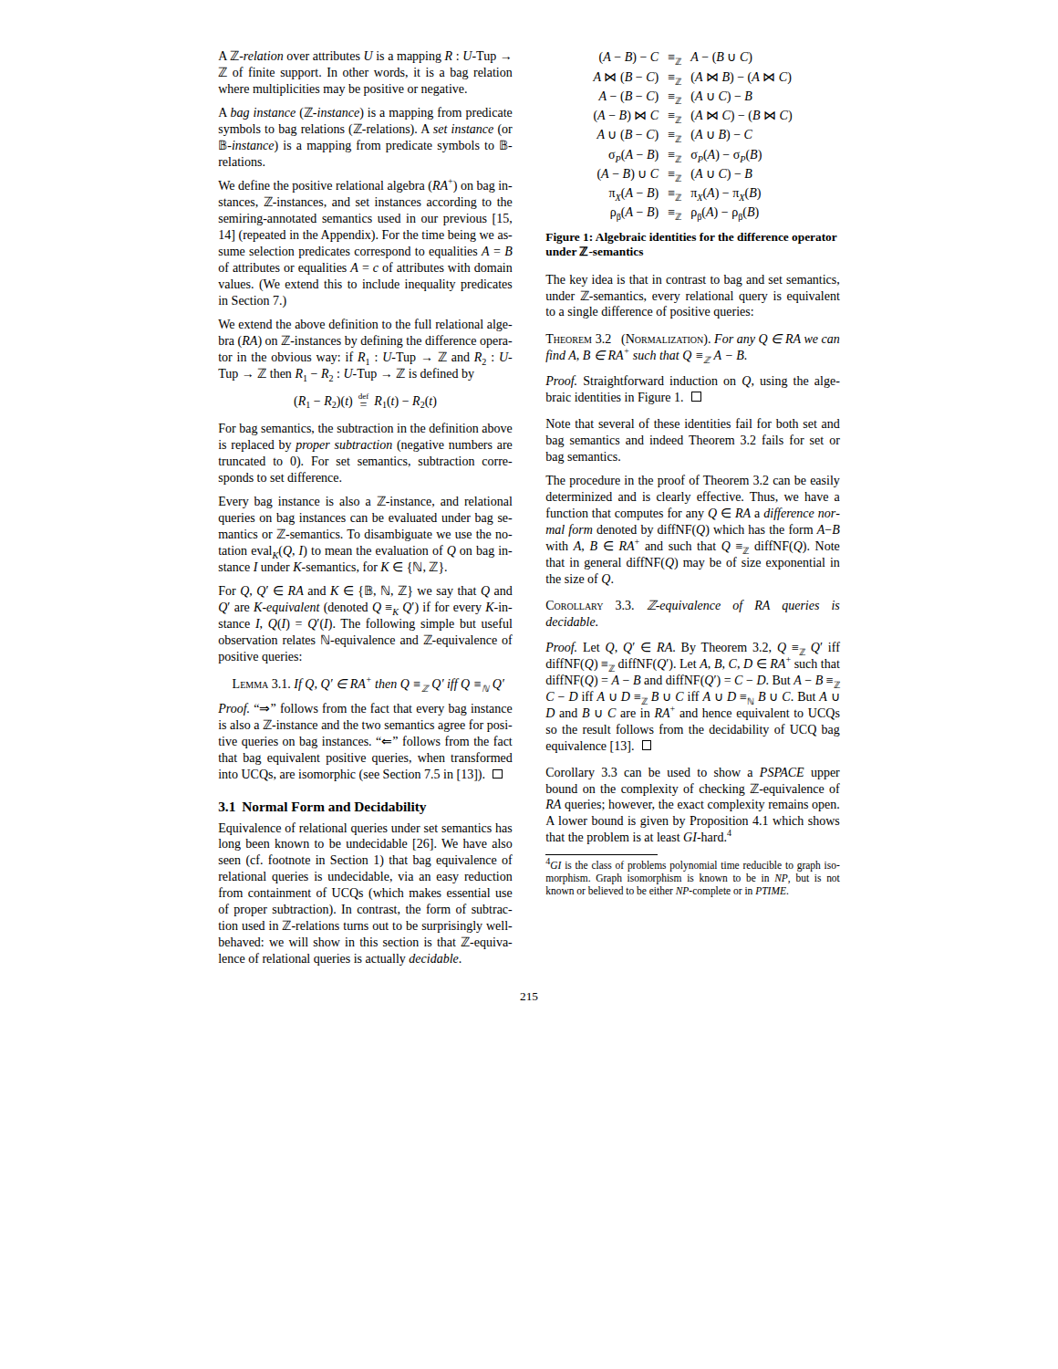A ℤ-relation over attributes U is a mapping R : U-Tup → ℤ of finite support. In other words, it is a bag relation where multiplicities may be positive or negative.
A bag instance (ℤ-instance) is a mapping from predicate symbols to bag relations (ℤ-relations). A set instance (or 𝔹-instance) is a mapping from predicate symbols to 𝔹-relations.
We define the positive relational algebra (RA+) on bag instances, ℤ-instances, and set instances according to the semiring-annotated semantics used in our previous [15, 14] (repeated in the Appendix). For the time being we assume selection predicates correspond to equalities A = B of attributes or equalities A = c of attributes with domain values. (We extend this to include inequality predicates in Section 7.)
We extend the above definition to the full relational algebra (RA) on ℤ-instances by defining the difference operator in the obvious way: if R1 : U-Tup → ℤ and R2 : U-Tup → ℤ then R1 − R2 : U-Tup → ℤ is defined by
(R1 − R2)(t) def= R1(t) − R2(t)
For bag semantics, the subtraction in the definition above is replaced by proper subtraction (negative numbers are truncated to 0). For set semantics, subtraction corresponds to set difference.
Every bag instance is also a ℤ-instance, and relational queries on bag instances can be evaluated under bag semantics or ℤ-semantics. To disambiguate we use the notation evalK(Q, I) to mean the evaluation of Q on bag instance I under K-semantics, for K ∈ {ℕ, ℤ}.
For Q, Q′ ∈ RA and K ∈ {𝔹, ℕ, ℤ} we say that Q and Q′ are K-equivalent (denoted Q ≡K Q′) if for every K-instance I, Q(I) = Q′(I). The following simple but useful observation relates ℕ-equivalence and ℤ-equivalence of positive queries:
Lemma 3.1. If Q, Q′ ∈ RA+ then Q ≡ℤ Q′ iff Q ≡ℕ Q′
Proof. “⇒” follows from the fact that every bag instance is also a ℤ-instance and the two semantics agree for positive queries on bag instances. “⇐” follows from the fact that bag equivalent positive queries, when transformed into UCQs, are isomorphic (see Section 7.5 in [13]).
3.1 Normal Form and Decidability
Equivalence of relational queries under set semantics has long been known to be undecidable [26]. We have also seen (cf. footnote in Section 1) that bag equivalence of relational queries is undecidable, via an easy reduction from containment of UCQs (which makes essential use of proper subtraction). In contrast, the form of subtraction used in ℤ-relations turns out to be surprisingly well-behaved: we will show in this section is that ℤ-equivalence of relational queries is actually decidable.
| ( A − B ) − C | ≡ ℤ | A − ( B ∪ C ) |
| A ⋈ ( B − C ) | ≡ ℤ | ( A ⋈ B ) − ( A ⋈ C ) |
| A − ( B − C ) | ≡ ℤ | ( A ∪ C ) − B |
| ( A − B ) ⋈ C | ≡ ℤ | ( A ⋈ C ) − ( B ⋈ C ) |
| A ∪ ( B − C ) | ≡ ℤ | ( A ∪ B ) − C |
| σ P ( A − B ) | ≡ ℤ | σ P ( A ) − σ P ( B ) |
| ( A − B ) ∪ C | ≡ ℤ | ( A ∪ C ) − B |
| π X ( A − B ) | ≡ ℤ | π X ( A ) − π X ( B ) |
| ρ β ( A − B ) | ≡ ℤ | ρ β ( A ) − ρ β ( B ) |
Figure 1: Algebraic identities for the difference operator under ℤ-semantics
The key idea is that in contrast to bag and set semantics, under ℤ-semantics, every relational query is equivalent to a single difference of positive queries:
Theorem 3.2 (Normalization). For any Q ∈ RA we can find A, B ∈ RA+ such that Q ≡ℤ A − B.
Proof. Straightforward induction on Q, using the algebraic identities in Figure 1.
Note that several of these identities fail for both set and bag semantics and indeed Theorem 3.2 fails for set or bag semantics.
The procedure in the proof of Theorem 3.2 can be easily determinized and is clearly effective. Thus, we have a function that computes for any Q ∈ RA a difference normal form denoted by diffNF(Q) which has the form A−B with A, B ∈ RA+ and such that Q ≡ℤ diffNF(Q). Note that in general diffNF(Q) may be of size exponential in the size of Q.
Corollary 3.3. ℤ-equivalence of RA queries is decidable.
Proof. Let Q, Q′ ∈ RA. By Theorem 3.2, Q ≡ℤ Q′ iff diffNF(Q) ≡ℤ diffNF(Q′). Let A, B, C, D ∈ RA+ such that diffNF(Q) = A − B and diffNF(Q′) = C − D. But A − B ≡ℤ C − D iff A ∪ D ≡ℤ B ∪ C iff A ∪ D ≡ℕ B ∪ C. But A ∪ D and B ∪ C are in RA+ and hence equivalent to UCQs so the result follows from the decidability of UCQ bag equivalence [13].
Corollary 3.3 can be used to show a PSPACE upper bound on the complexity of checking ℤ-equivalence of RA queries; however, the exact complexity remains open. A lower bound is given by Proposition 4.1 which shows that the problem is at least GI-hard.4
4GI is the class of problems polynomial time reducible to graph isomorphism. Graph isomorphism is known to be in NP, but is not known or believed to be either NP-complete or in PTIME.
215